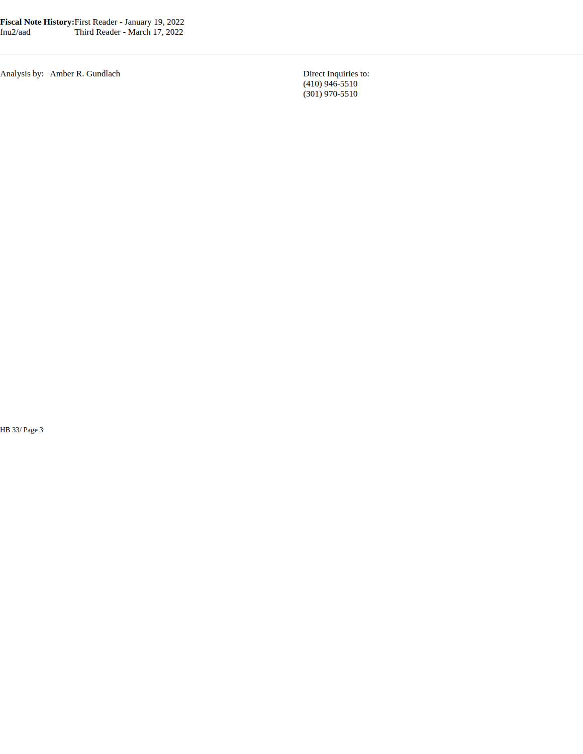| Fiscal Note History: | First Reader - January 19, 2022 |
| fnu2/aad | Third Reader - March 17, 2022 |
| Analysis by: Amber R. Gundlach | Direct Inquiries to: (410) 946-5510 (301) 970-5510 |
HB 33/ Page 3